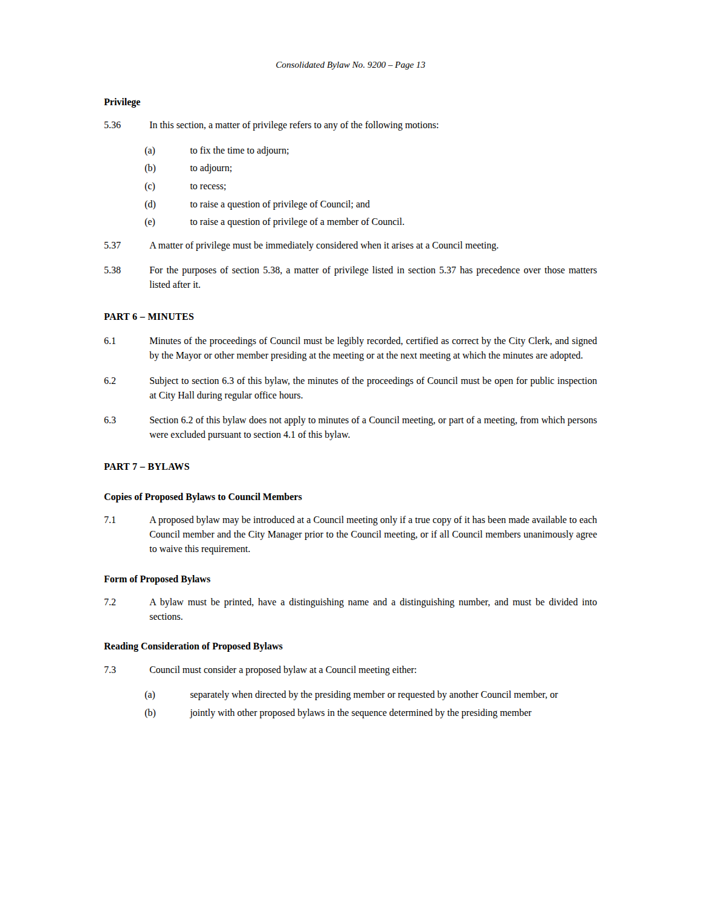Consolidated Bylaw No. 9200 – Page 13
Privilege
5.36
In this section, a matter of privilege refers to any of the following motions:
(a) to fix the time to adjourn;
(b) to adjourn;
(c) to recess;
(d) to raise a question of privilege of Council; and
(e) to raise a question of privilege of a member of Council.
5.37
A matter of privilege must be immediately considered when it arises at a Council meeting.
5.38
For the purposes of section 5.38, a matter of privilege listed in section 5.37 has precedence over those matters listed after it.
PART 6 – MINUTES
6.1
Minutes of the proceedings of Council must be legibly recorded, certified as correct by the City Clerk, and signed by the Mayor or other member presiding at the meeting or at the next meeting at which the minutes are adopted.
6.2
Subject to section 6.3 of this bylaw, the minutes of the proceedings of Council must be open for public inspection at City Hall during regular office hours.
6.3
Section 6.2 of this bylaw does not apply to minutes of a Council meeting, or part of a meeting, from which persons were excluded pursuant to section 4.1 of this bylaw.
PART 7 – BYLAWS
Copies of Proposed Bylaws to Council Members
7.1
A proposed bylaw may be introduced at a Council meeting only if a true copy of it has been made available to each Council member and the City Manager prior to the Council meeting, or if all Council members unanimously agree to waive this requirement.
Form of Proposed Bylaws
7.2
A bylaw must be printed, have a distinguishing name and a distinguishing number, and must be divided into sections.
Reading Consideration of Proposed Bylaws
7.3
Council must consider a proposed bylaw at a Council meeting either:
(a) separately when directed by the presiding member or requested by another Council member, or
(b) jointly with other proposed bylaws in the sequence determined by the presiding member